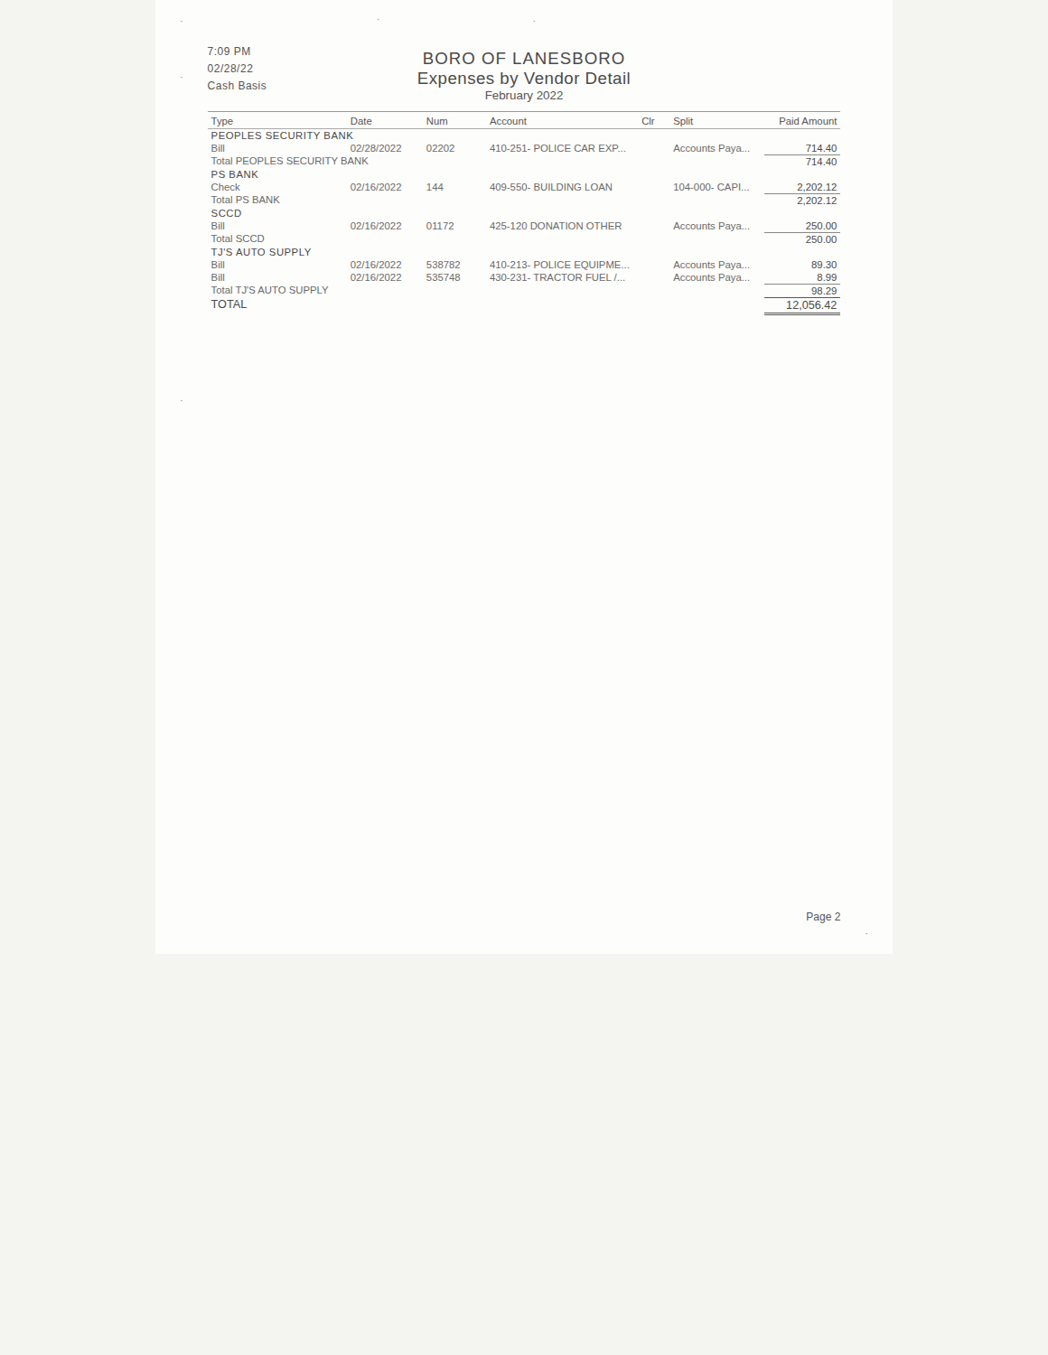· · · · · ·
7:09 PM
02/28/22
Cash Basis
BORO OF LANESBORO
Expenses by Vendor Detail
February 2022
| Type | Date | Num | Account | Clr | Split | Paid Amount |
| --- | --- | --- | --- | --- | --- | --- |
| PEOPLES SECURITY BANK |
| Bill | 02/28/2022 | 02202 | 410-251- POLICE CAR EXP... | | Accounts Paya... | 714.40 |
| Total PEOPLES SECURITY BANK | 714.40 |
| PS BANK |
| Check | 02/16/2022 | 144 | 409-550- BUILDING LOAN | | 104-000- CAPI... | 2,202.12 |
| Total PS BANK | 2,202.12 |
| SCCD |
| Bill | 02/16/2022 | 01172 | 425-120 DONATION OTHER | | Accounts Paya... | 250.00 |
| Total SCCD | 250.00 |
| TJ'S AUTO SUPPLY |
| Bill | 02/16/2022 | 538782 | 410-213- POLICE EQUIPME... | | Accounts Paya... | 89.30 |
| Bill | 02/16/2022 | 535748 | 430-231- TRACTOR FUEL /... | | Accounts Paya... | 8.99 |
| Total TJ'S AUTO SUPPLY | 98.29 |
| TOTAL | 12,056.42 |
Page 2